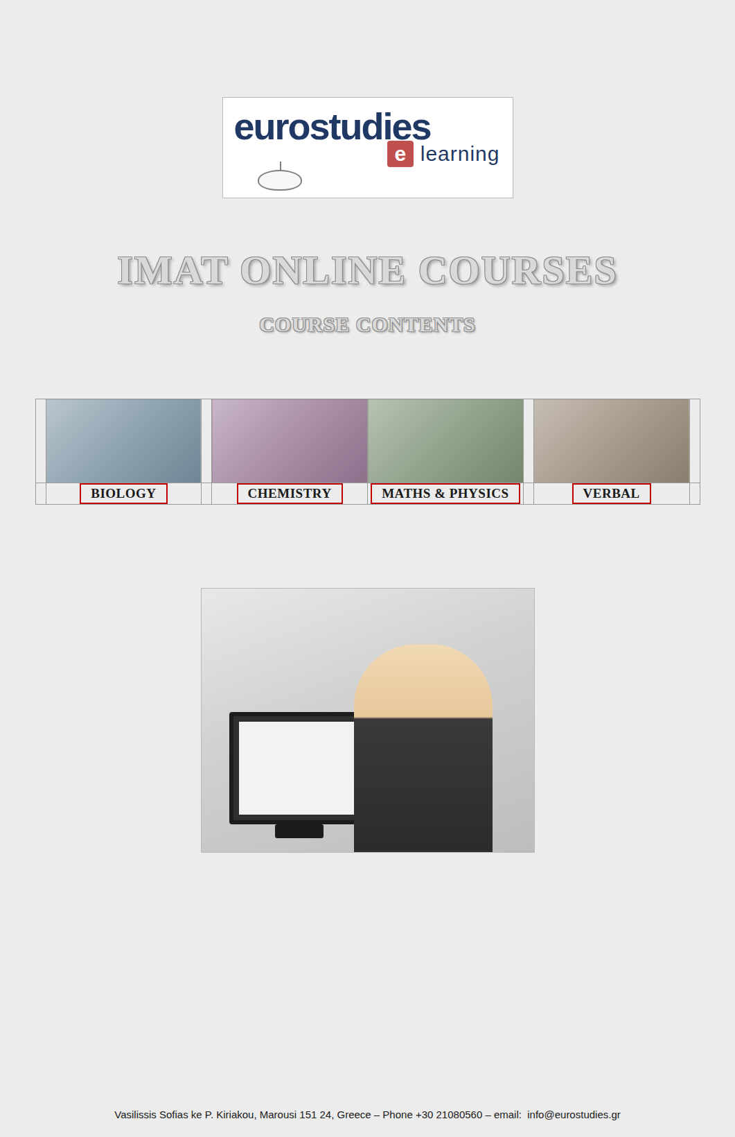euro studies
elearning
IMAT ONLINE COURSES
COURSE CONTENTS
| | BIOLOGY | | CHEMISTRY | MATHS & PHYSICS | | VERBAL | |
Vasilissis Sofias ke P. Kiriakou, Marousi 151 24, Greece – Phone +30 21080560 – email: info@eurostudies.gr